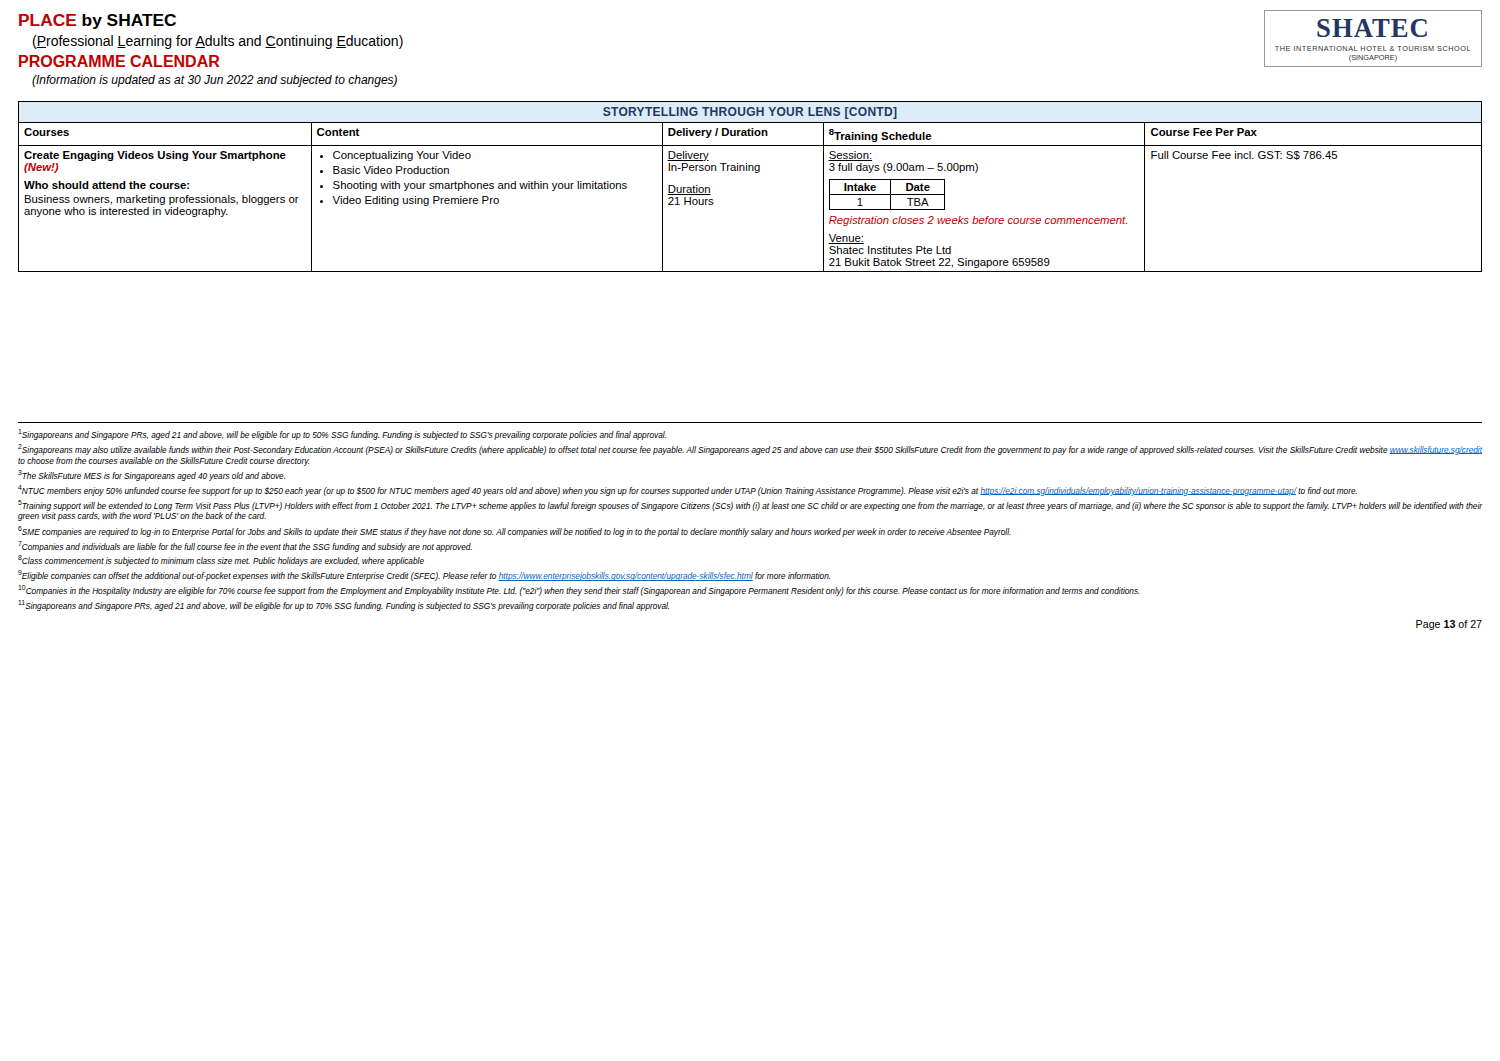PLACE by SHATEC
(Professional Learning for Adults and Continuing Education)
PROGRAMME CALENDAR
(Information is updated as at 30 Jun 2022 and subjected to changes)
SHATEC
THE INTERNATIONAL HOTEL & TOURISM SCHOOL
(SINGAPORE)
| STORYTELLING THROUGH YOUR LENS [CONTD] |
| Courses | Content | Delivery / Duration | 8 Training Schedule | Course Fee Per Pax |
| Create Engaging Videos Using Your Smartphone (New!) Who should attend the course: Business owners, marketing professionals, bloggers or anyone who is interested in videography. | Conceptualizing Your Video Basic Video Production Shooting with your smartphones and within your limitations Video Editing using Premiere Pro | Delivery In-Person Training Duration 21 Hours | Session: 3 full days (9.00am – 5.00pm) / Intake / Date / / --- / --- / / 1 / TBA / Registration closes 2 weeks before course commencement. Venue: Shatec Institutes Pte Ltd 21 Bukit Batok Street 22, Singapore 659589 | Full Course Fee incl. GST: S$ 786.45 |
1Singaporeans and Singapore PRs, aged 21 and above, will be eligible for up to 50% SSG funding. Funding is subjected to SSG's prevailing corporate policies and final approval.
2Singaporeans may also utilize available funds within their Post-Secondary Education Account (PSEA) or SkillsFuture Credits (where applicable) to offset total net course fee payable. All Singaporeans aged 25 and above can use their $500 SkillsFuture Credit from the government to pay for a wide range of approved skills-related courses. Visit the SkillsFuture Credit website www.skillsfuture.sg/credit to choose from the courses available on the SkillsFuture Credit course directory.
3The SkillsFuture MES is for Singaporeans aged 40 years old and above.
4NTUC members enjoy 50% unfunded course fee support for up to $250 each year (or up to $500 for NTUC members aged 40 years old and above) when you sign up for courses supported under UTAP (Union Training Assistance Programme). Please visit e2i's at https://e2i.com.sg/individuals/employability/union-training-assistance-programme-utap/ to find out more.
5Training support will be extended to Long Term Visit Pass Plus (LTVP+) Holders with effect from 1 October 2021. The LTVP+ scheme applies to lawful foreign spouses of Singapore Citizens (SCs) with (i) at least one SC child or are expecting one from the marriage, or at least three years of marriage, and (ii) where the SC sponsor is able to support the family. LTVP+ holders will be identified with their green visit pass cards, with the word 'PLUS' on the back of the card.
6SME companies are required to log-in to Enterprise Portal for Jobs and Skills to update their SME status if they have not done so. All companies will be notified to log in to the portal to declare monthly salary and hours worked per week in order to receive Absentee Payroll.
7Companies and individuals are liable for the full course fee in the event that the SSG funding and subsidy are not approved.
8Class commencement is subjected to minimum class size met. Public holidays are excluded, where applicable
9Eligible companies can offset the additional out-of-pocket expenses with the SkillsFuture Enterprise Credit (SFEC). Please refer to https://www.enterprisejobskills.gov.sg/content/upgrade-skills/sfec.html for more information.
10Companies in the Hospitality Industry are eligible for 70% course fee support from the Employment and Employability Institute Pte. Ltd. ("e2i") when they send their staff (Singaporean and Singapore Permanent Resident only) for this course. Please contact us for more information and terms and conditions.
11Singaporeans and Singapore PRs, aged 21 and above, will be eligible for up to 70% SSG funding. Funding is subjected to SSG's prevailing corporate policies and final approval.
Page 13 of 27